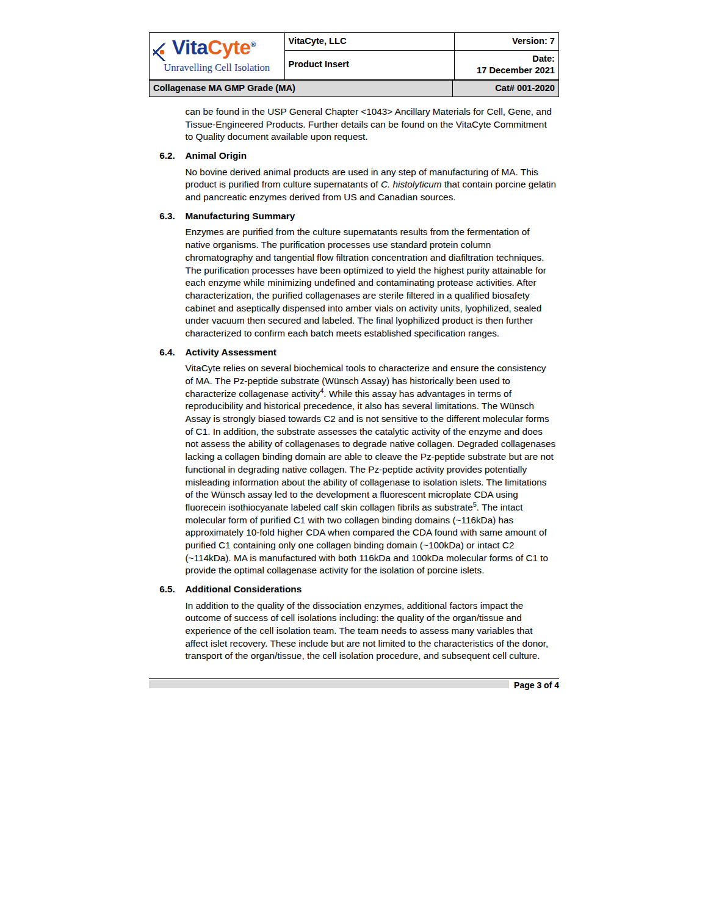| Vita Cyte ® Unravelling Cell Isolation | VitaCyte, LLC | Version: 7 |
| Product Insert | Date: 17 December 2021 |
| Collagenase MA GMP Grade (MA) | Cat# 001-2020 |
can be found in the USP General Chapter <1043> Ancillary Materials for Cell, Gene, and Tissue-Engineered Products. Further details can be found on the VitaCyte Commitment to Quality document available upon request.
6.2. Animal Origin
No bovine derived animal products are used in any step of manufacturing of MA. This product is purified from culture supernatants of C. histolyticum that contain porcine gelatin and pancreatic enzymes derived from US and Canadian sources.
6.3. Manufacturing Summary
Enzymes are purified from the culture supernatants results from the fermentation of native organisms. The purification processes use standard protein column chromatography and tangential flow filtration concentration and diafiltration techniques. The purification processes have been optimized to yield the highest purity attainable for each enzyme while minimizing undefined and contaminating protease activities. After characterization, the purified collagenases are sterile filtered in a qualified biosafety cabinet and aseptically dispensed into amber vials on activity units, lyophilized, sealed under vacuum then secured and labeled. The final lyophilized product is then further characterized to confirm each batch meets established specification ranges.
6.4. Activity Assessment
VitaCyte relies on several biochemical tools to characterize and ensure the consistency of MA. The Pz-peptide substrate (Wünsch Assay) has historically been used to characterize collagenase activity4. While this assay has advantages in terms of reproducibility and historical precedence, it also has several limitations. The Wünsch Assay is strongly biased towards C2 and is not sensitive to the different molecular forms of C1. In addition, the substrate assesses the catalytic activity of the enzyme and does not assess the ability of collagenases to degrade native collagen. Degraded collagenases lacking a collagen binding domain are able to cleave the Pz-peptide substrate but are not functional in degrading native collagen. The Pz-peptide activity provides potentially misleading information about the ability of collagenase to isolation islets. The limitations of the Wünsch assay led to the development a fluorescent microplate CDA using fluorecein isothiocyanate labeled calf skin collagen fibrils as substrate5. The intact molecular form of purified C1 with two collagen binding domains (~116kDa) has approximately 10-fold higher CDA when compared the CDA found with same amount of purified C1 containing only one collagen binding domain (~100kDa) or intact C2 (~114kDa). MA is manufactured with both 116kDa and 100kDa molecular forms of C1 to provide the optimal collagenase activity for the isolation of porcine islets.
6.5. Additional Considerations
In addition to the quality of the dissociation enzymes, additional factors impact the outcome of success of cell isolations including: the quality of the organ/tissue and experience of the cell isolation team. The team needs to assess many variables that affect islet recovery. These include but are not limited to the characteristics of the donor, transport of the organ/tissue, the cell isolation procedure, and subsequent cell culture.
Page 3 of 4